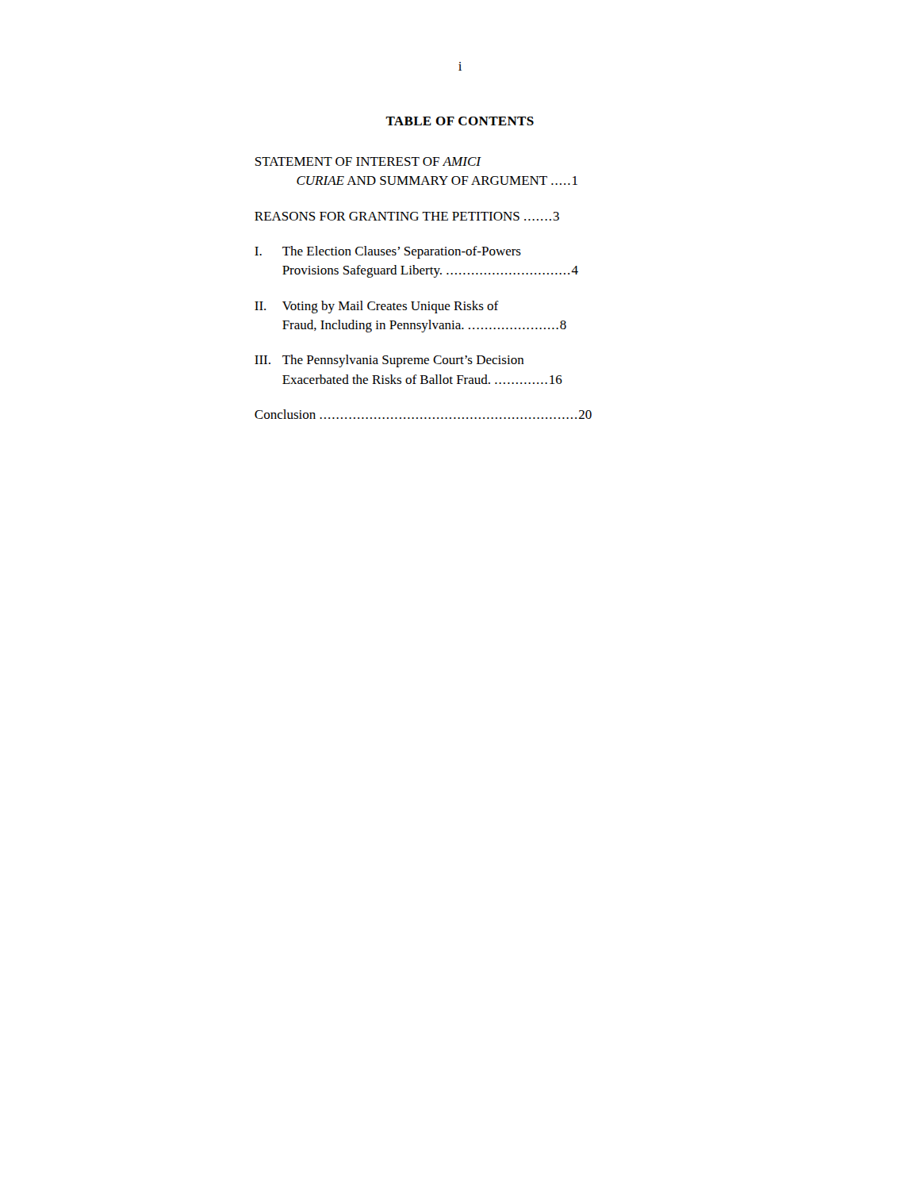i
Table of Contents
STATEMENT OF INTEREST OF AMICI CURIAE AND SUMMARY OF ARGUMENT ..... 1
REASONS FOR GRANTING THE PETITIONS ....... 3
I. The Election Clauses’ Separation-of-Powers
Provisions Safeguard Liberty. .............................. 4
II. Voting by Mail Creates Unique Risks of
Fraud, Including in Pennsylvania. ...................... 8
III. The Pennsylvania Supreme Court’s Decision
Exacerbated the Risks of Ballot Fraud. ............. 16
Conclusion .............................................................. 20